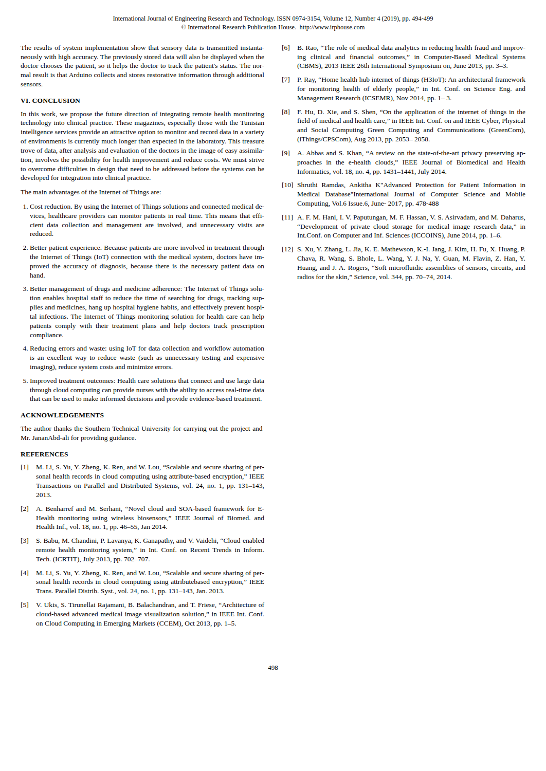International Journal of Engineering Research and Technology. ISSN 0974-3154, Volume 12, Number 4 (2019), pp. 494-499 © International Research Publication House. http://www.irphouse.com
The results of system implementation show that sensory data is transmitted instantaneously with high accuracy. The previously stored data will also be displayed when the doctor chooses the patient, so it helps the doctor to track the patient's status. The normal result is that Arduino collects and stores restorative information through additional sensors.
VI. Conclusion
In this work, we propose the future direction of integrating remote health monitoring technology into clinical practice. These magazines, especially those with the Tunisian intelligence services provide an attractive option to monitor and record data in a variety of environments is currently much longer than expected in the laboratory. This treasure trove of data, after analysis and evaluation of the doctors in the image of easy assimilation, involves the possibility for health improvement and reduce costs. We must strive to overcome difficulties in design that need to be addressed before the systems can be developed for integration into clinical practice.
The main advantages of the Internet of Things are:
Cost reduction. By using the Internet of Things solutions and connected medical devices, healthcare providers can monitor patients in real time. This means that efficient data collection and management are involved, and unnecessary visits are reduced.
Better patient experience. Because patients are more involved in treatment through the Internet of Things (IoT) connection with the medical system, doctors have improved the accuracy of diagnosis, because there is the necessary patient data on hand.
Better management of drugs and medicine adherence: The Internet of Things solution enables hospital staff to reduce the time of searching for drugs, tracking supplies and medicines, hang up hospital hygiene habits, and effectively prevent hospital infections. The Internet of Things monitoring solution for health care can help patients comply with their treatment plans and help doctors track prescription compliance.
Reducing errors and waste: using IoT for data collection and workflow automation is an excellent way to reduce waste (such as unnecessary testing and expensive imaging), reduce system costs and minimize errors.
Improved treatment outcomes: Health care solutions that connect and use large data through cloud computing can provide nurses with the ability to access real-time data that can be used to make informed decisions and provide evidence-based treatment.
Acknowledgements
The author thanks the Southern Technical University for carrying out the project and Mr. JananAbd-ali for providing guidance.
References
M. Li, S. Yu, Y. Zheng, K. Ren, and W. Lou, “Scalable and secure sharing of personal health records in cloud computing using attribute-based encryption,” IEEE Transactions on Parallel and Distributed Systems, vol. 24, no. 1, pp. 131–143, 2013.
A. Benharref and M. Serhani, “Novel cloud and SOA-based framework for E-Health monitoring using wireless biosensors,” IEEE Journal of Biomed. and Health Inf., vol. 18, no. 1, pp. 46–55, Jan 2014.
S. Babu, M. Chandini, P. Lavanya, K. Ganapathy, and V. Vaidehi, “Cloud-enabled remote health monitoring system,” in Int. Conf. on Recent Trends in Inform. Tech. (ICRTIT), July 2013, pp. 702–707.
M. Li, S. Yu, Y. Zheng, K. Ren, and W. Lou, “Scalable and secure sharing of personal health records in cloud computing using attributebased encryption,” IEEE Trans. Parallel Distrib. Syst., vol. 24, no. 1, pp. 131–143, Jan. 2013.
V. Ukis, S. Tirunellai Rajamani, B. Balachandran, and T. Friese, “Architecture of cloud-based advanced medical image visualization solution,” in IEEE Int. Conf. on Cloud Computing in Emerging Markets (CCEM), Oct 2013, pp. 1–5.
B. Rao, “The role of medical data analytics in reducing health fraud and improving clinical and financial outcomes,” in Computer-Based Medical Systems (CBMS), 2013 IEEE 26th International Symposium on, June 2013, pp. 3–3.
P. Ray, “Home health hub internet of things (H3IoT): An architectural framework for monitoring health of elderly people,” in Int. Conf. on Science Eng. and Management Research (ICSEMR), Nov 2014, pp. 1– 3.
F. Hu, D. Xie, and S. Shen, “On the application of the internet of things in the field of medical and health care,” in IEEE Int. Conf. on and IEEE Cyber, Physical and Social Computing Green Computing and Communications (GreenCom),(iThings/CPSCom), Aug 2013, pp. 2053– 2058.
A. Abbas and S. Khan, “A review on the state-of-the-art privacy preserving approaches in the e-health clouds,” IEEE Journal of Biomedical and Health Informatics, vol. 18, no. 4, pp. 1431–1441, July 2014.
Shruthi Ramdas, Ankitha K"Advanced Protection for Patient Information in Medical Database"International Journal of Computer Science and Mobile Computing, Vol.6 Issue.6, June- 2017, pp. 478-488
A. F. M. Hani, I. V. Paputungan, M. F. Hassan, V. S. Asirvadam, and M. Daharus, “Development of private cloud storage for medical image research data,” in Int.Conf. on Computer and Inf. Sciences (ICCOINS), June 2014, pp. 1–6.
S. Xu, Y. Zhang, L. Jia, K. E. Mathewson, K.-I. Jang, J. Kim, H. Fu, X. Huang, P. Chava, R. Wang, S. Bhole, L. Wang, Y. J. Na, Y. Guan, M. Flavin, Z. Han, Y. Huang, and J. A. Rogers, “Soft microfluidic assemblies of sensors, circuits, and radios for the skin,” Science, vol. 344, pp. 70–74, 2014.
498